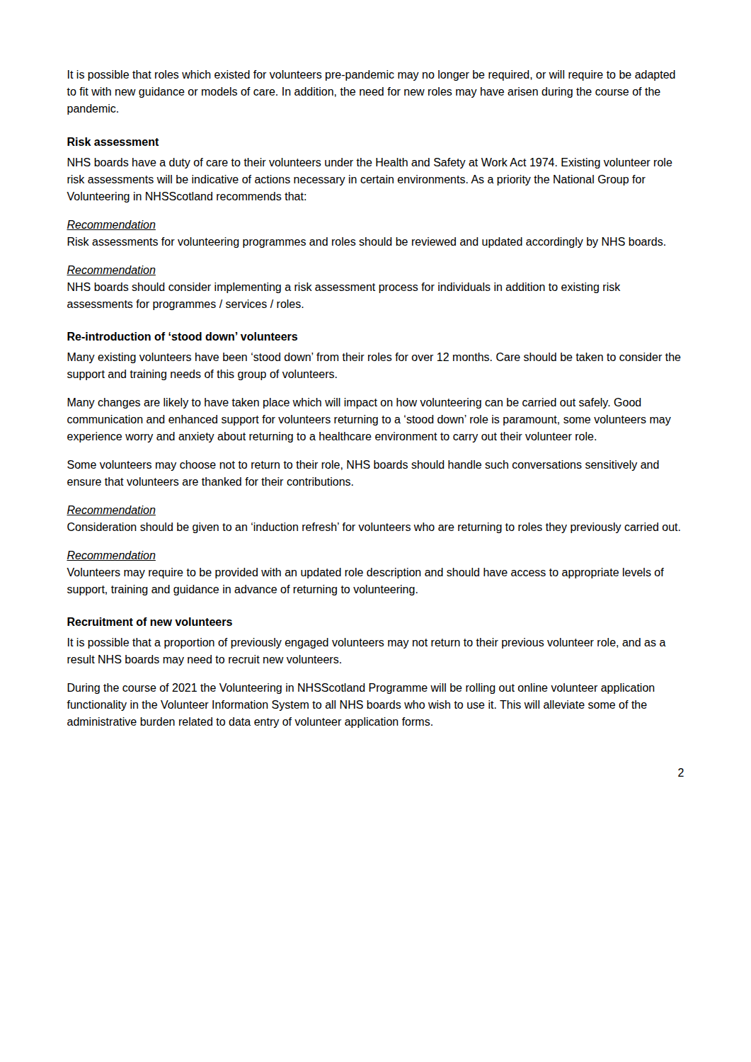It is possible that roles which existed for volunteers pre-pandemic may no longer be required, or will require to be adapted to fit with new guidance or models of care. In addition, the need for new roles may have arisen during the course of the pandemic.
Risk assessment
NHS boards have a duty of care to their volunteers under the Health and Safety at Work Act 1974. Existing volunteer role risk assessments will be indicative of actions necessary in certain environments. As a priority the National Group for Volunteering in NHSScotland recommends that:
Recommendation
Risk assessments for volunteering programmes and roles should be reviewed and updated accordingly by NHS boards.
Recommendation
NHS boards should consider implementing a risk assessment process for individuals in addition to existing risk assessments for programmes / services / roles.
Re-introduction of ‘stood down’ volunteers
Many existing volunteers have been ‘stood down’ from their roles for over 12 months. Care should be taken to consider the support and training needs of this group of volunteers.
Many changes are likely to have taken place which will impact on how volunteering can be carried out safely. Good communication and enhanced support for volunteers returning to a ‘stood down’ role is paramount, some volunteers may experience worry and anxiety about returning to a healthcare environment to carry out their volunteer role.
Some volunteers may choose not to return to their role, NHS boards should handle such conversations sensitively and ensure that volunteers are thanked for their contributions.
Recommendation
Consideration should be given to an ‘induction refresh’ for volunteers who are returning to roles they previously carried out.
Recommendation
Volunteers may require to be provided with an updated role description and should have access to appropriate levels of support, training and guidance in advance of returning to volunteering.
Recruitment of new volunteers
It is possible that a proportion of previously engaged volunteers may not return to their previous volunteer role, and as a result NHS boards may need to recruit new volunteers.
During the course of 2021 the Volunteering in NHSScotland Programme will be rolling out online volunteer application functionality in the Volunteer Information System to all NHS boards who wish to use it. This will alleviate some of the administrative burden related to data entry of volunteer application forms.
2